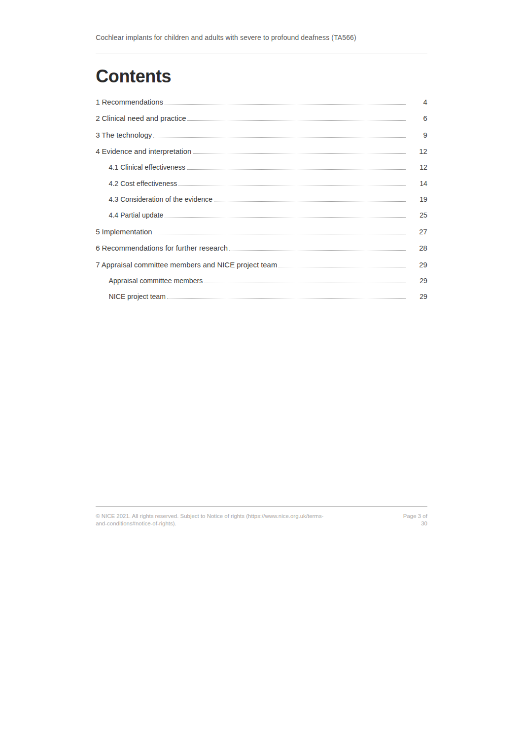Cochlear implants for children and adults with severe to profound deafness (TA566)
Contents
1 Recommendations 4
2 Clinical need and practice 6
3 The technology 9
4 Evidence and interpretation 12
4.1 Clinical effectiveness 12
4.2 Cost effectiveness 14
4.3 Consideration of the evidence 19
4.4 Partial update 25
5 Implementation 27
6 Recommendations for further research 28
7 Appraisal committee members and NICE project team 29
Appraisal committee members 29
NICE project team 29
© NICE 2021. All rights reserved. Subject to Notice of rights (https://www.nice.org.uk/terms-and-conditions#notice-of-rights).
Page 3 of
30